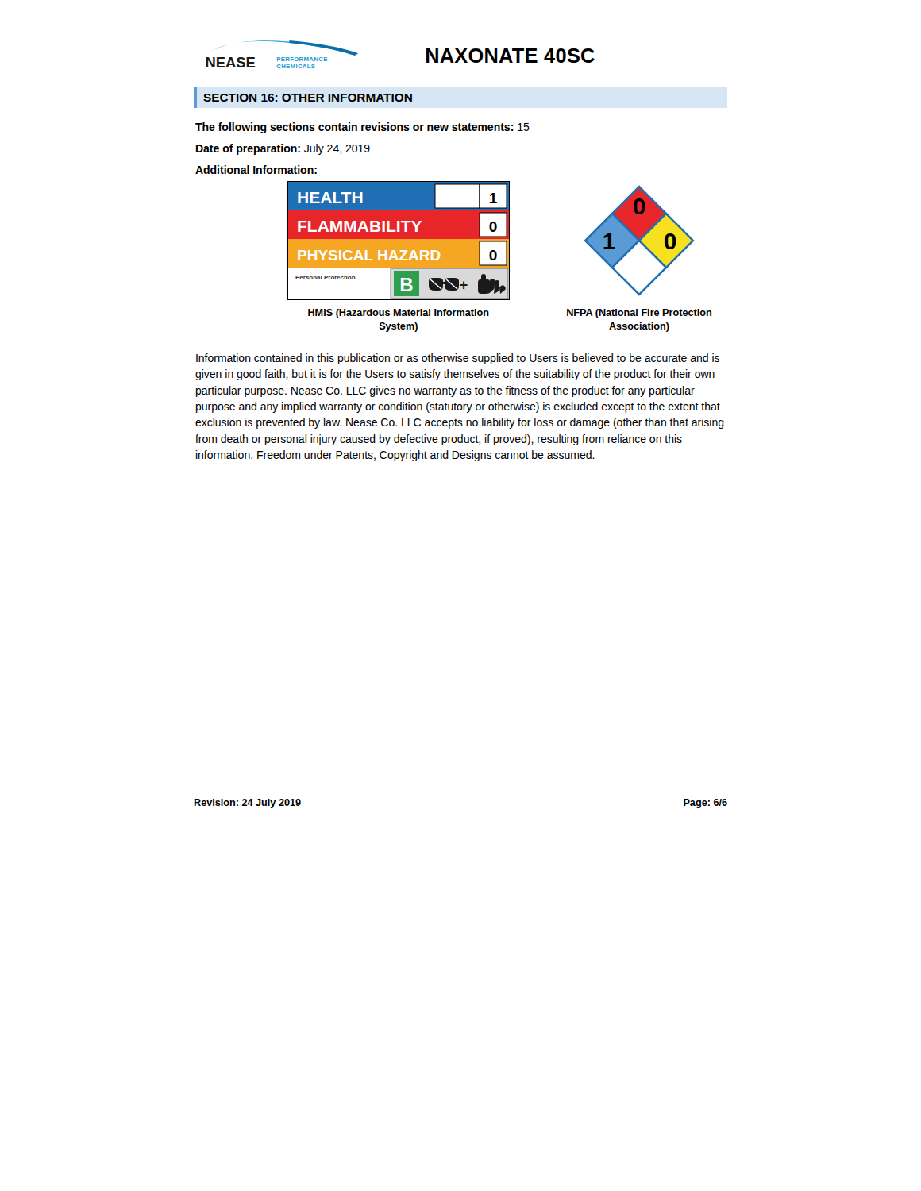NEASE PERFORMANCE CHEMICALS
NAXONATE 40SC
SECTION 16: OTHER INFORMATION
The following sections contain revisions or new statements: 15
Date of preparation: July 24, 2019
Additional Information:
HEALTH 1 FLAMMABILITY 0 PHYSICAL HAZARD 0 Personal Protection B +
HMIS (Hazardous Material Information System)
0 1 0
NFPA (National Fire Protection Association)
Information contained in this publication or as otherwise supplied to Users is believed to be accurate and is given in good faith, but it is for the Users to satisfy themselves of the suitability of the product for their own particular purpose. Nease Co. LLC gives no warranty as to the fitness of the product for any particular purpose and any implied warranty or condition (statutory or otherwise) is excluded except to the extent that exclusion is prevented by law. Nease Co. LLC accepts no liability for loss or damage (other than that arising from death or personal injury caused by defective product, if proved), resulting from reliance on this information. Freedom under Patents, Copyright and Designs cannot be assumed.
Revision: 24 July 2019
Page: 6/6